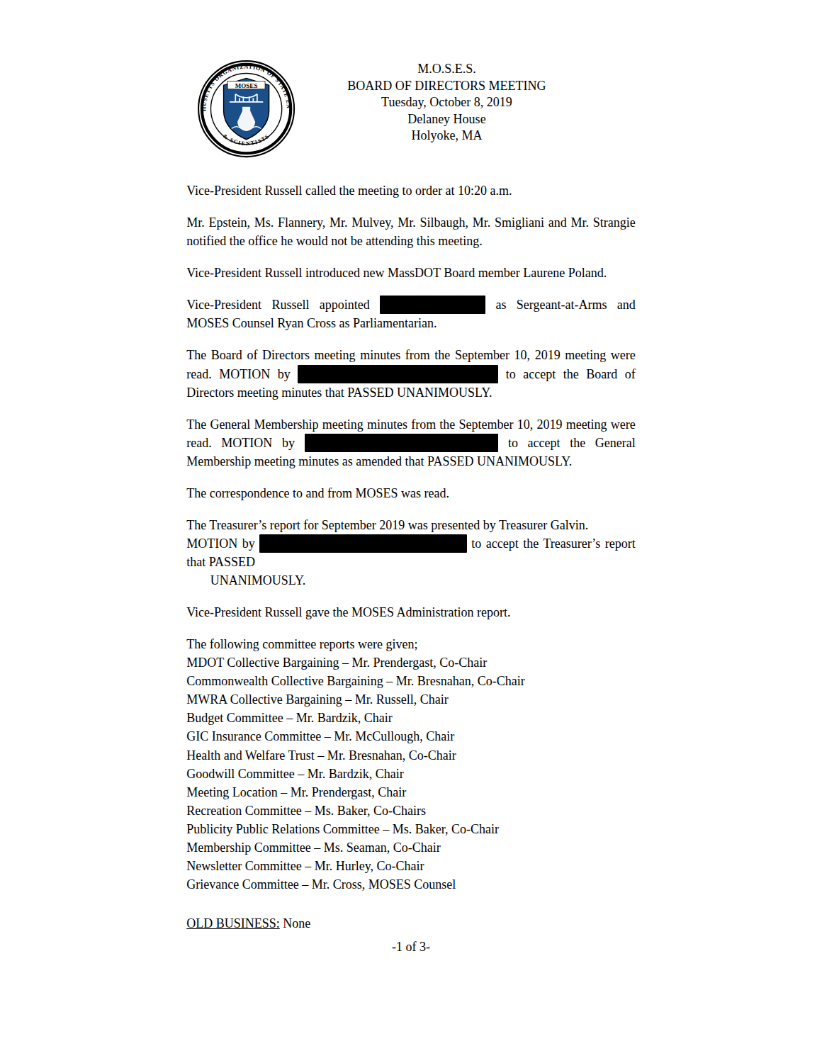MASSACHUSETTS ORGANIZATION OF STATE ENGINEERS & SCIENTISTS MOSES
M.O.S.E.S.
BOARD OF DIRECTORS MEETING
Tuesday, October 8, 2019
Delaney House
Holyoke, MA
Vice-President Russell called the meeting to order at 10:20 a.m.
Mr. Epstein, Ms. Flannery, Mr. Mulvey, Mr. Silbaugh, Mr. Smigliani and Mr. Strangie notified the office he would not be attending this meeting.
Vice-President Russell introduced new MassDOT Board member Laurene Poland.
Vice-President Russell appointed as Sergeant-at-Arms and MOSES Counsel Ryan Cross as Parliamentarian.
The Board of Directors meeting minutes from the September 10, 2019 meeting were read. MOTION by to accept the Board of Directors meeting minutes that PASSED UNANIMOUSLY.
The General Membership meeting minutes from the September 10, 2019 meeting were read. MOTION by to accept the General Membership meeting minutes as amended that PASSED UNANIMOUSLY.
The correspondence to and from MOSES was read.
The Treasurer’s report for September 2019 was presented by Treasurer Galvin.
MOTION by to accept the Treasurer’s report that PASSED
UNANIMOUSLY.
Vice-President Russell gave the MOSES Administration report.
The following committee reports were given;
MDOT Collective Bargaining – Mr. Prendergast, Co-Chair
Commonwealth Collective Bargaining – Mr. Bresnahan, Co-Chair
MWRA Collective Bargaining – Mr. Russell, Chair
Budget Committee – Mr. Bardzik, Chair
GIC Insurance Committee – Mr. McCullough, Chair
Health and Welfare Trust – Mr. Bresnahan, Co-Chair
Goodwill Committee – Mr. Bardzik, Chair
Meeting Location – Mr. Prendergast, Chair
Recreation Committee – Ms. Baker, Co-Chairs
Publicity Public Relations Committee – Ms. Baker, Co-Chair
Membership Committee – Ms. Seaman, Co-Chair
Newsletter Committee – Mr. Hurley, Co-Chair
Grievance Committee – Mr. Cross, MOSES Counsel
OLD BUSINESS: None
-1 of 3-